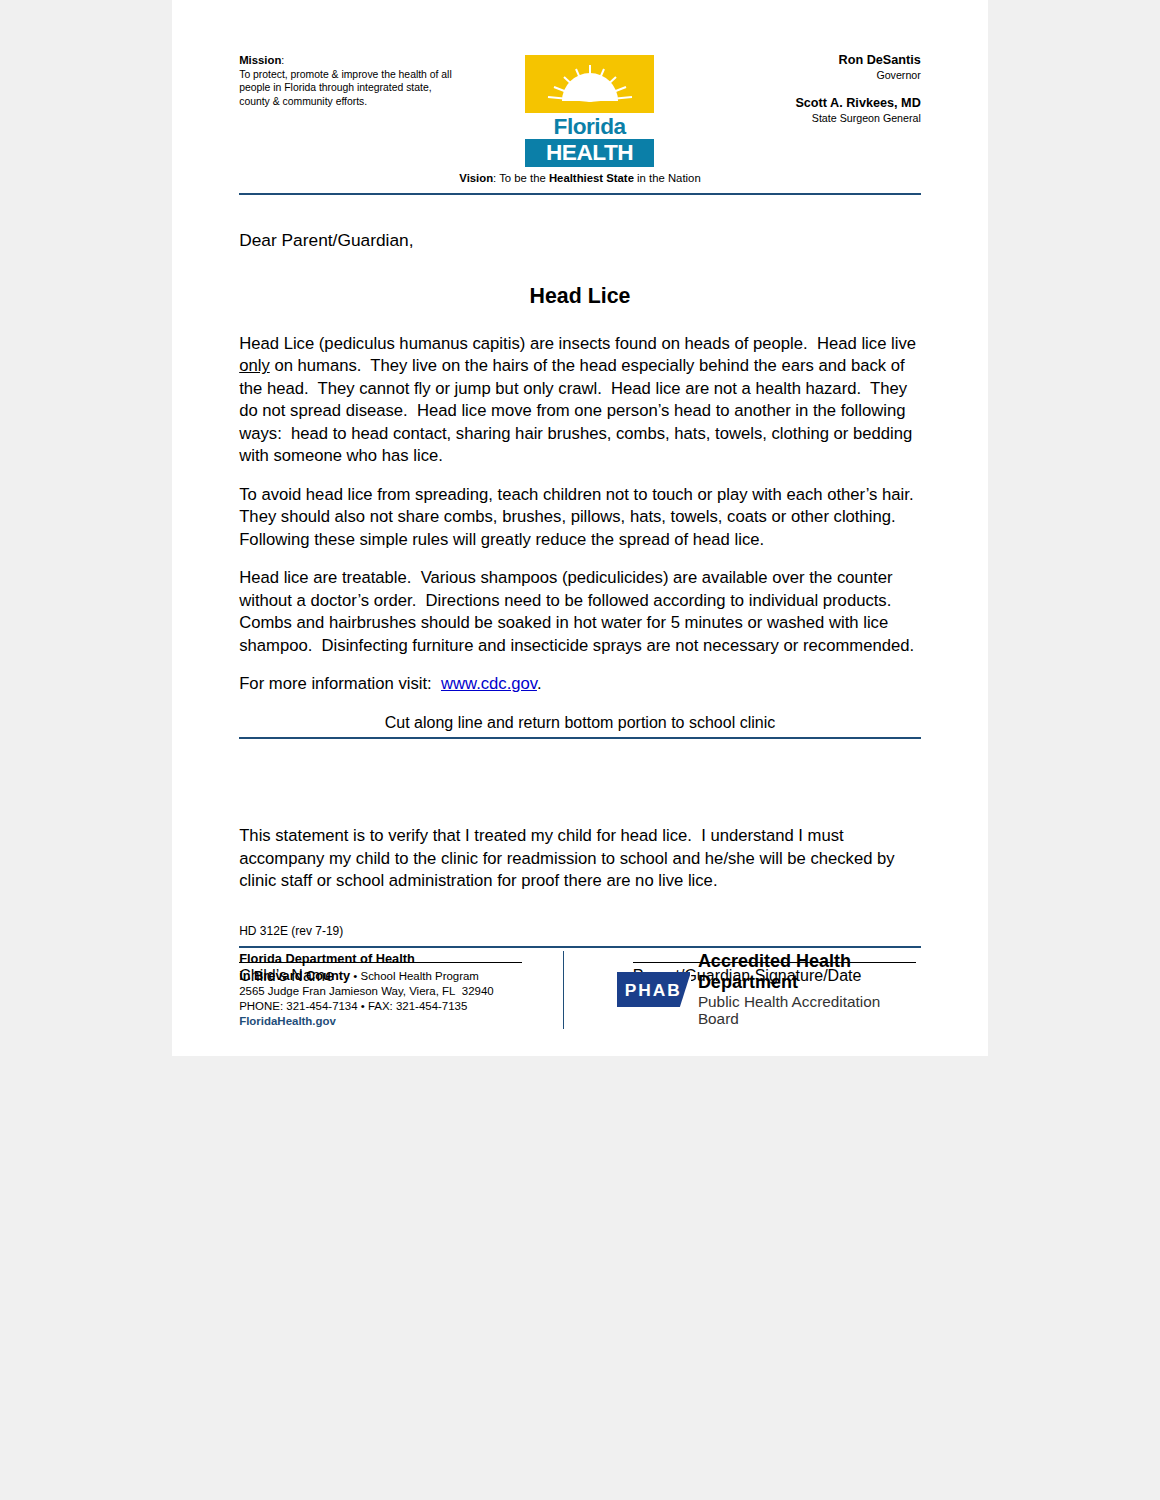Mission:
To protect, promote & improve the health of all people in Florida through integrated state, county & community efforts.
Florida
HEALTH
Ron DeSantis
Governor
Scott A. Rivkees, MD
State Surgeon General
Vision: To be the Healthiest State in the Nation
Dear Parent/Guardian,
Head Lice
Head Lice (pediculus humanus capitis) are insects found on heads of people. Head lice live only on humans. They live on the hairs of the head especially behind the ears and back of the head. They cannot fly or jump but only crawl. Head lice are not a health hazard. They do not spread disease. Head lice move from one person’s head to another in the following ways: head to head contact, sharing hair brushes, combs, hats, towels, clothing or bedding with someone who has lice.
To avoid head lice from spreading, teach children not to touch or play with each other’s hair. They should also not share combs, brushes, pillows, hats, towels, coats or other clothing. Following these simple rules will greatly reduce the spread of head lice.
Head lice are treatable. Various shampoos (pediculicides) are available over the counter without a doctor’s order. Directions need to be followed according to individual products. Combs and hairbrushes should be soaked in hot water for 5 minutes or washed with lice shampoo. Disinfecting furniture and insecticide sprays are not necessary or recommended.
For more information visit: www.cdc.gov.
Cut along line and return bottom portion to school clinic
This statement is to verify that I treated my child for head lice. I understand I must accompany my child to the clinic for readmission to school and he/she will be checked by clinic staff or school administration for proof there are no live lice.
Child’s Name
Parent/Guardian Signature/Date
HD 312E (rev 7-19)
Florida Department of Health
in Brevard County • School Health Program
2565 Judge Fran Jamieson Way, Viera, FL 32940
PHONE: 321-454-7134 • FAX: 321-454-7135
FloridaHealth.gov
PHAB
Accredited Health Department
Public Health Accreditation Board